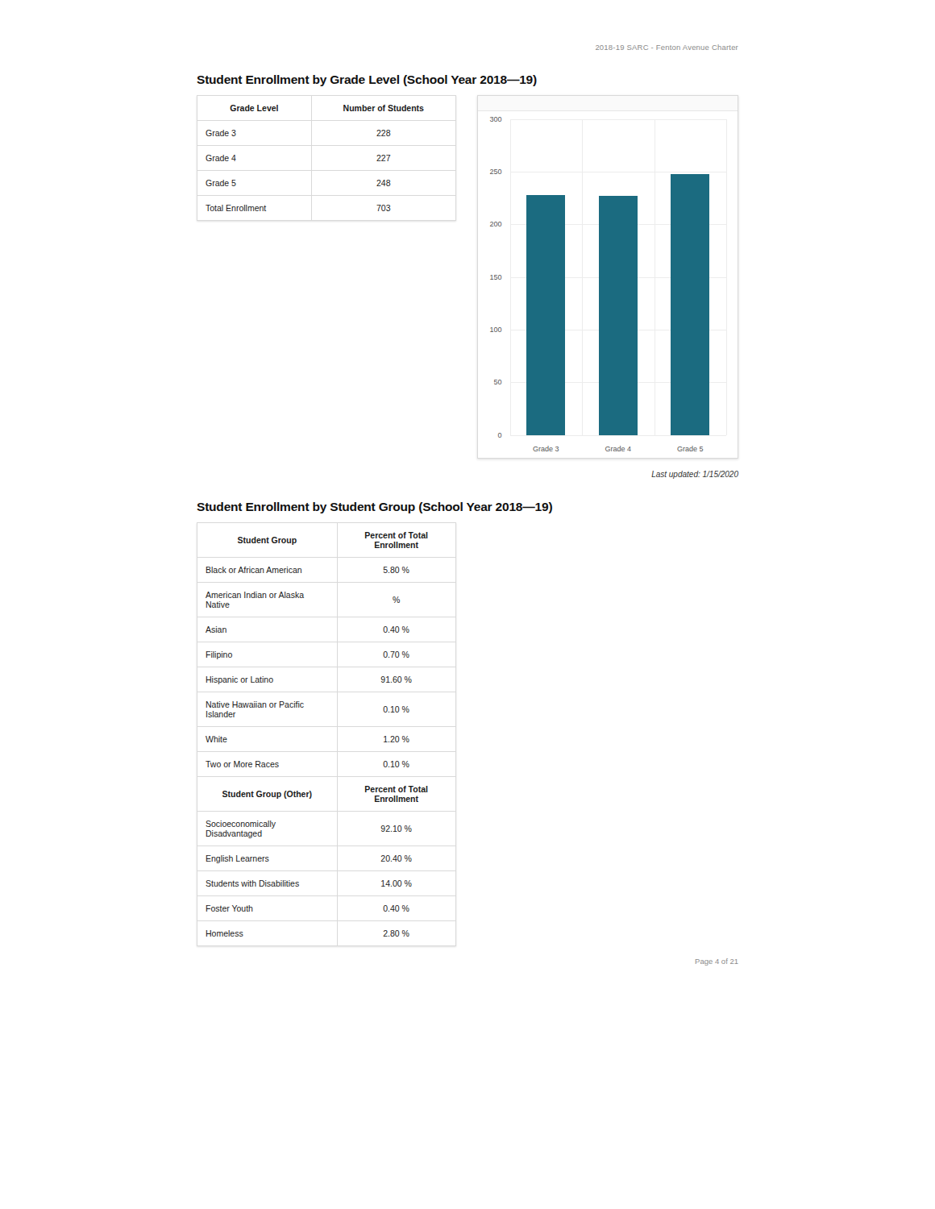2018-19 SARC - Fenton Avenue Charter
Student Enrollment by Grade Level (School Year 2018—19)
| Grade Level | Number of Students |
| --- | --- |
| Grade 3 | 228 |
| Grade 4 | 227 |
| Grade 5 | 248 |
| Total Enrollment | 703 |
300 250 200 150 100 50 0
Grade 3 Grade 4 Grade 5
Last updated: 1/15/2020
Student Enrollment by Student Group (School Year 2018—19)
| Student Group | Percent of Total Enrollment |
| --- | --- |
| Black or African American | 5.80 % |
| American Indian or Alaska Native | % |
| Asian | 0.40 % |
| Filipino | 0.70 % |
| Hispanic or Latino | 91.60 % |
| Native Hawaiian or Pacific Islander | 0.10 % |
| White | 1.20 % |
| Two or More Races | 0.10 % |
| Student Group (Other) | Percent of Total Enrollment |
| Socioeconomically Disadvantaged | 92.10 % |
| English Learners | 20.40 % |
| Students with Disabilities | 14.00 % |
| Foster Youth | 0.40 % |
| Homeless | 2.80 % |
Page 4 of 21